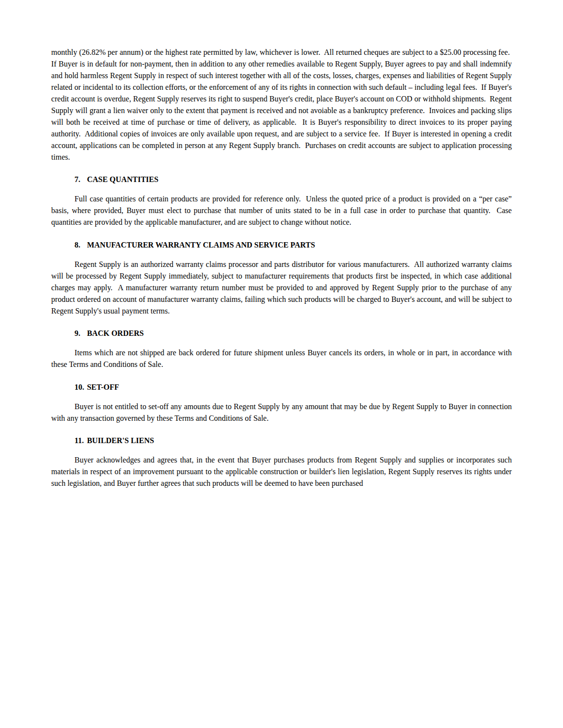monthly (26.82% per annum) or the highest rate permitted by law, whichever is lower. All returned cheques are subject to a $25.00 processing fee. If Buyer is in default for non-payment, then in addition to any other remedies available to Regent Supply, Buyer agrees to pay and shall indemnify and hold harmless Regent Supply in respect of such interest together with all of the costs, losses, charges, expenses and liabilities of Regent Supply related or incidental to its collection efforts, or the enforcement of any of its rights in connection with such default – including legal fees. If Buyer's credit account is overdue, Regent Supply reserves its right to suspend Buyer's credit, place Buyer's account on COD or withhold shipments. Regent Supply will grant a lien waiver only to the extent that payment is received and not avoiable as a bankruptcy preference. Invoices and packing slips will both be received at time of purchase or time of delivery, as applicable. It is Buyer's responsibility to direct invoices to its proper paying authority. Additional copies of invoices are only available upon request, and are subject to a service fee. If Buyer is interested in opening a credit account, applications can be completed in person at any Regent Supply branch. Purchases on credit accounts are subject to application processing times.
7. Case Quantities
Full case quantities of certain products are provided for reference only. Unless the quoted price of a product is provided on a “per case” basis, where provided, Buyer must elect to purchase that number of units stated to be in a full case in order to purchase that quantity. Case quantities are provided by the applicable manufacturer, and are subject to change without notice.
8. Manufacturer Warranty Claims and Service Parts
Regent Supply is an authorized warranty claims processor and parts distributor for various manufacturers. All authorized warranty claims will be processed by Regent Supply immediately, subject to manufacturer requirements that products first be inspected, in which case additional charges may apply. A manufacturer warranty return number must be provided to and approved by Regent Supply prior to the purchase of any product ordered on account of manufacturer warranty claims, failing which such products will be charged to Buyer's account, and will be subject to Regent Supply's usual payment terms.
9. Back Orders
Items which are not shipped are back ordered for future shipment unless Buyer cancels its orders, in whole or in part, in accordance with these Terms and Conditions of Sale.
10. Set-Off
Buyer is not entitled to set-off any amounts due to Regent Supply by any amount that may be due by Regent Supply to Buyer in connection with any transaction governed by these Terms and Conditions of Sale.
11. Builder's Liens
Buyer acknowledges and agrees that, in the event that Buyer purchases products from Regent Supply and supplies or incorporates such materials in respect of an improvement pursuant to the applicable construction or builder's lien legislation, Regent Supply reserves its rights under such legislation, and Buyer further agrees that such products will be deemed to have been purchased